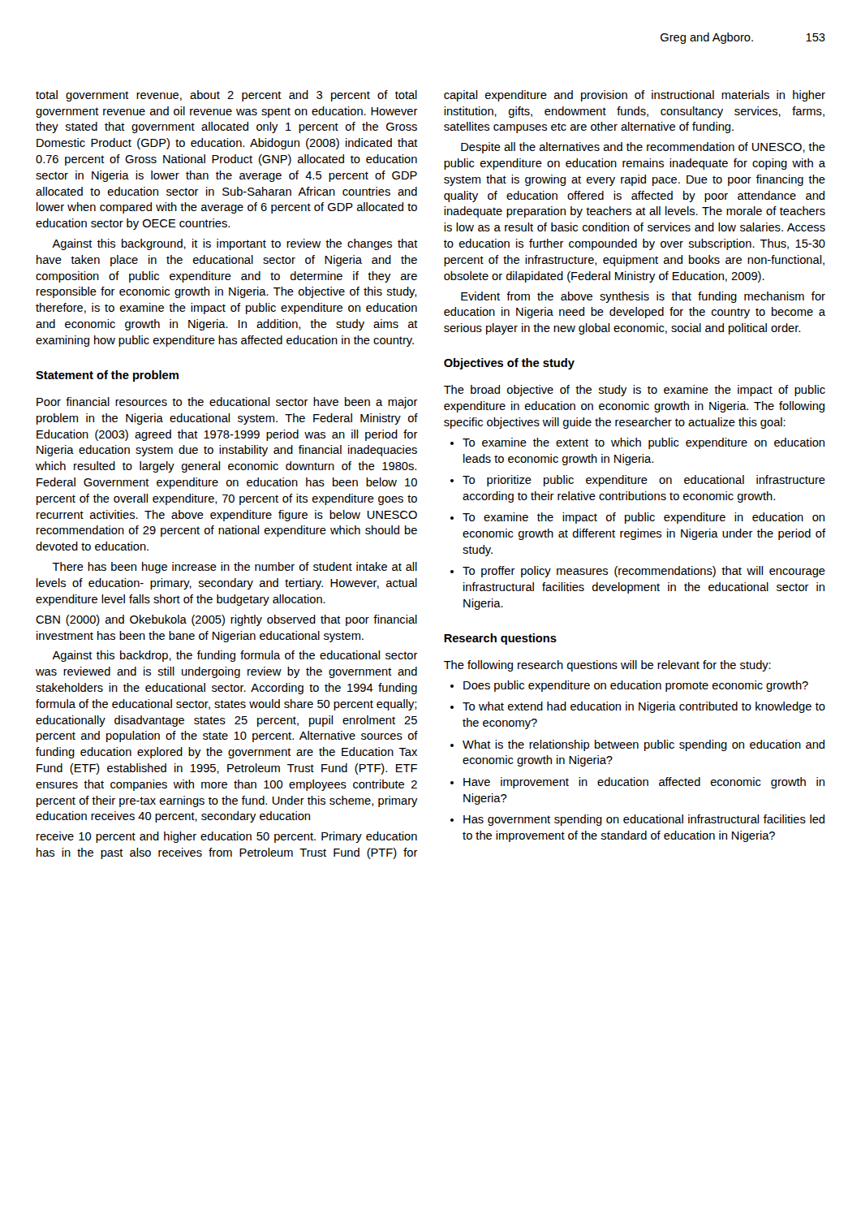Greg and Agboro. 153
total government revenue, about 2 percent and 3 percent of total government revenue and oil revenue was spent on education. However they stated that government allocated only 1 percent of the Gross Domestic Product (GDP) to education. Abidogun (2008) indicated that 0.76 percent of Gross National Product (GNP) allocated to education sector in Nigeria is lower than the average of 4.5 percent of GDP allocated to education sector in Sub-Saharan African countries and lower when compared with the average of 6 percent of GDP allocated to education sector by OECE countries.
Against this background, it is important to review the changes that have taken place in the educational sector of Nigeria and the composition of public expenditure and to determine if they are responsible for economic growth in Nigeria. The objective of this study, therefore, is to examine the impact of public expenditure on education and economic growth in Nigeria. In addition, the study aims at examining how public expenditure has affected education in the country.
Statement of the problem
Poor financial resources to the educational sector have been a major problem in the Nigeria educational system. The Federal Ministry of Education (2003) agreed that 1978-1999 period was an ill period for Nigeria education system due to instability and financial inadequacies which resulted to largely general economic downturn of the 1980s. Federal Government expenditure on education has been below 10 percent of the overall expenditure, 70 percent of its expenditure goes to recurrent activities. The above expenditure figure is below UNESCO recommendation of 29 percent of national expenditure which should be devoted to education.
There has been huge increase in the number of student intake at all levels of education- primary, secondary and tertiary. However, actual expenditure level falls short of the budgetary allocation.
CBN (2000) and Okebukola (2005) rightly observed that poor financial investment has been the bane of Nigerian educational system.
Against this backdrop, the funding formula of the educational sector was reviewed and is still undergoing review by the government and stakeholders in the educational sector. According to the 1994 funding formula of the educational sector, states would share 50 percent equally; educationally disadvantage states 25 percent, pupil enrolment 25 percent and population of the state 10 percent. Alternative sources of funding education explored by the government are the Education Tax Fund (ETF) established in 1995, Petroleum Trust Fund (PTF). ETF ensures that companies with more than 100 employees contribute 2 percent of their pre-tax earnings to the fund. Under this scheme, primary education receives 40 percent, secondary education
receive 10 percent and higher education 50 percent. Primary education has in the past also receives from Petroleum Trust Fund (PTF) for capital expenditure and provision of instructional materials in higher institution, gifts, endowment funds, consultancy services, farms, satellites campuses etc are other alternative of funding.
Despite all the alternatives and the recommendation of UNESCO, the public expenditure on education remains inadequate for coping with a system that is growing at every rapid pace. Due to poor financing the quality of education offered is affected by poor attendance and inadequate preparation by teachers at all levels. The morale of teachers is low as a result of basic condition of services and low salaries. Access to education is further compounded by over subscription. Thus, 15-30 percent of the infrastructure, equipment and books are non-functional, obsolete or dilapidated (Federal Ministry of Education, 2009).
Evident from the above synthesis is that funding mechanism for education in Nigeria need be developed for the country to become a serious player in the new global economic, social and political order.
Objectives of the study
The broad objective of the study is to examine the impact of public expenditure in education on economic growth in Nigeria. The following specific objectives will guide the researcher to actualize this goal:
To examine the extent to which public expenditure on education leads to economic growth in Nigeria.
To prioritize public expenditure on educational infrastructure according to their relative contributions to economic growth.
To examine the impact of public expenditure in education on economic growth at different regimes in Nigeria under the period of study.
To proffer policy measures (recommendations) that will encourage infrastructural facilities development in the educational sector in Nigeria.
Research questions
The following research questions will be relevant for the study:
Does public expenditure on education promote economic growth?
To what extend had education in Nigeria contributed to knowledge to the economy?
What is the relationship between public spending on education and economic growth in Nigeria?
Have improvement in education affected economic growth in Nigeria?
Has government spending on educational infrastructural facilities led to the improvement of the standard of education in Nigeria?